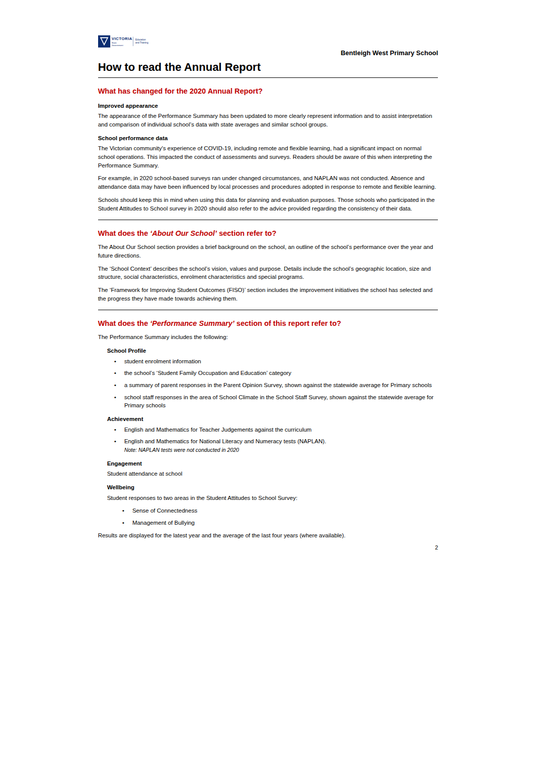VICTORIA State Government Education and Training
Bentleigh West Primary School
How to read the Annual Report
What has changed for the 2020 Annual Report?
Improved appearance
The appearance of the Performance Summary has been updated to more clearly represent information and to assist interpretation and comparison of individual school’s data with state averages and similar school groups.
School performance data
The Victorian community's experience of COVID-19, including remote and flexible learning, had a significant impact on normal school operations. This impacted the conduct of assessments and surveys. Readers should be aware of this when interpreting the Performance Summary.
For example, in 2020 school-based surveys ran under changed circumstances, and NAPLAN was not conducted. Absence and attendance data may have been influenced by local processes and procedures adopted in response to remote and flexible learning.
Schools should keep this in mind when using this data for planning and evaluation purposes. Those schools who participated in the Student Attitudes to School survey in 2020 should also refer to the advice provided regarding the consistency of their data.
What does the ‘About Our School’ section refer to?
The About Our School section provides a brief background on the school, an outline of the school’s performance over the year and future directions.
The ‘School Context’ describes the school’s vision, values and purpose. Details include the school’s geographic location, size and structure, social characteristics, enrolment characteristics and special programs.
The ‘Framework for Improving Student Outcomes (FISO)’ section includes the improvement initiatives the school has selected and the progress they have made towards achieving them.
What does the ‘Performance Summary’ section of this report refer to?
The Performance Summary includes the following:
School Profile
student enrolment information
the school’s ‘Student Family Occupation and Education’ category
a summary of parent responses in the Parent Opinion Survey, shown against the statewide average for Primary schools
school staff responses in the area of School Climate in the School Staff Survey, shown against the statewide average for Primary schools
Achievement
English and Mathematics for Teacher Judgements against the curriculum
English and Mathematics for National Literacy and Numeracy tests (NAPLAN).
Note: NAPLAN tests were not conducted in 2020
Engagement
Student attendance at school
Wellbeing
Student responses to two areas in the Student Attitudes to School Survey:
Sense of Connectedness
Management of Bullying
Results are displayed for the latest year and the average of the last four years (where available).
2